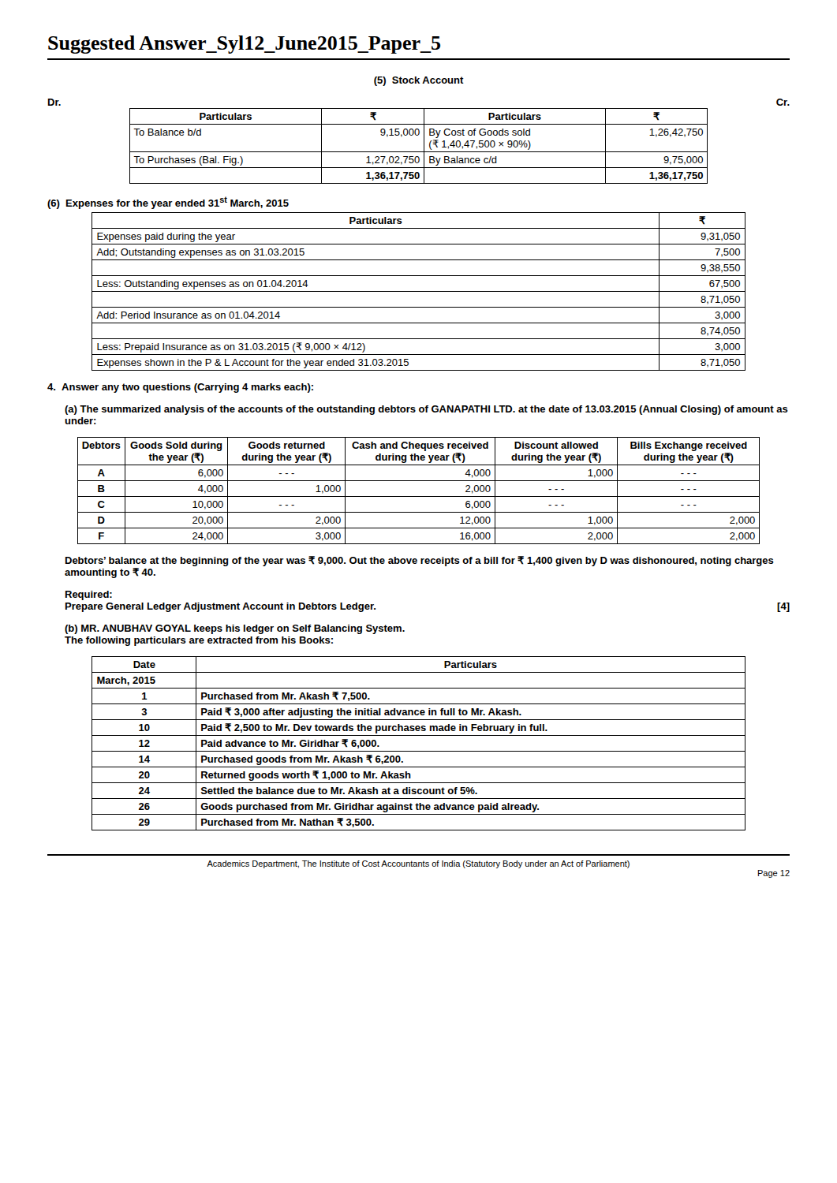Suggested Answer_Syl12_June2015_Paper_5
(5) Stock Account
Dr. Cr.
| Particulars | ₹ | Particulars | ₹ |
| --- | --- | --- | --- |
| To Balance b/d | 9,15,000 | By Cost of Goods sold (₹ 1,40,47,500 × 90%) | 1,26,42,750 |
| To Purchases (Bal. Fig.) | 1,27,02,750 | By Balance c/d | 9,75,000 |
| | 1,36,17,750 | | 1,36,17,750 |
(6) Expenses for the year ended 31st March, 2015
| Particulars | ₹ |
| --- | --- |
| Expenses paid during the year | 9,31,050 |
| Add; Outstanding expenses as on 31.03.2015 | 7,500 |
| | 9,38,550 |
| Less: Outstanding expenses as on 01.04.2014 | 67,500 |
| | 8,71,050 |
| Add: Period Insurance as on 01.04.2014 | 3,000 |
| | 8,74,050 |
| Less: Prepaid Insurance as on 31.03.2015 (₹ 9,000 × 4/12) | 3,000 |
| Expenses shown in the P & L Account for the year ended 31.03.2015 | 8,71,050 |
4. Answer any two questions (Carrying 4 marks each):
(a) The summarized analysis of the accounts of the outstanding debtors of GANAPATHI LTD. at the date of 13.03.2015 (Annual Closing) of amount as under:
| Debtors | Goods Sold during the year (₹) | Goods returned during the year (₹) | Cash and Cheques received during the year (₹) | Discount allowed during the year (₹) | Bills Exchange received during the year (₹) |
| --- | --- | --- | --- | --- | --- |
| A | 6,000 | - - - | 4,000 | 1,000 | - - - |
| B | 4,000 | 1,000 | 2,000 | - - - | - - - |
| C | 10,000 | - - - | 6,000 | - - - | - - - |
| D | 20,000 | 2,000 | 12,000 | 1,000 | 2,000 |
| F | 24,000 | 3,000 | 16,000 | 2,000 | 2,000 |
Debtors’ balance at the beginning of the year was ₹ 9,000. Out the above receipts of a bill for ₹ 1,400 given by D was dishonoured, noting charges amounting to ₹ 40.
Required:
Prepare General Ledger Adjustment Account in Debtors Ledger.[4]
(b) MR. ANUBHAV GOYAL keeps his ledger on Self Balancing System.
The following particulars are extracted from his Books:
| Date | Particulars |
| --- | --- |
| March, 2015 | |
| 1 | Purchased from Mr. Akash ₹ 7,500. |
| 3 | Paid ₹ 3,000 after adjusting the initial advance in full to Mr. Akash. |
| 10 | Paid ₹ 2,500 to Mr. Dev towards the purchases made in February in full. |
| 12 | Paid advance to Mr. Giridhar ₹ 6,000. |
| 14 | Purchased goods from Mr. Akash ₹ 6,200. |
| 20 | Returned goods worth ₹ 1,000 to Mr. Akash |
| 24 | Settled the balance due to Mr. Akash at a discount of 5%. |
| 26 | Goods purchased from Mr. Giridhar against the advance paid already. |
| 29 | Purchased from Mr. Nathan ₹ 3,500. |
Academics Department, The Institute of Cost Accountants of India (Statutory Body under an Act of Parliament)
Page 12